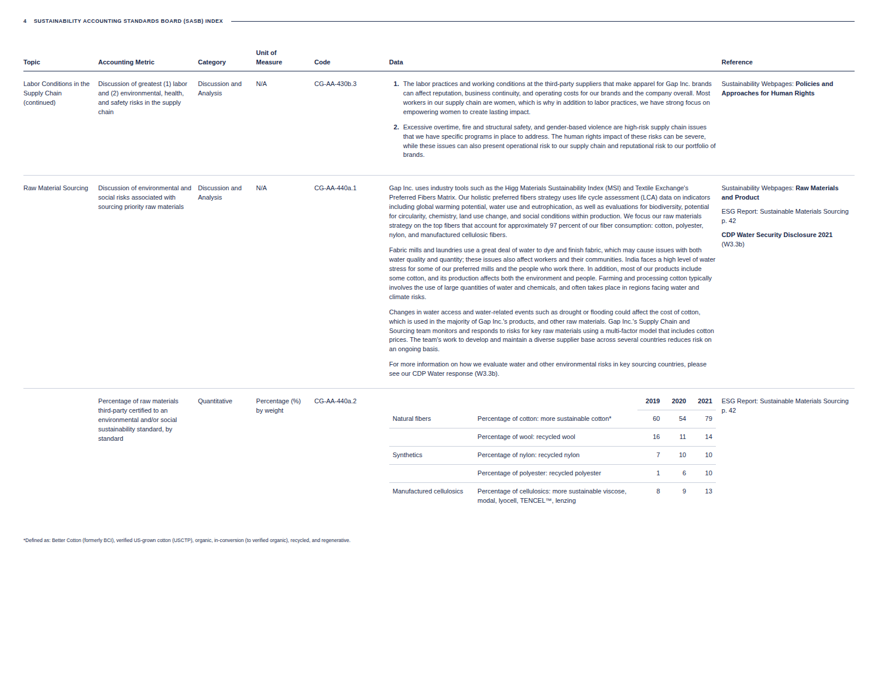4 SUSTAINABILITY ACCOUNTING STANDARDS BOARD (SASB) INDEX
| Topic | Accounting Metric | Category | Unit of Measure | Code | Data | Reference |
| --- | --- | --- | --- | --- | --- | --- |
| Labor Conditions in the Supply Chain (continued) | Discussion of greatest (1) labor and (2) environmental, health, and safety risks in the supply chain | Discussion and Analysis | N/A | CG-AA-430b.3 | The labor practices and working conditions at the third-party suppliers that make apparel for Gap Inc. brands can affect reputation, business continuity, and operating costs for our brands and the company overall. Most workers in our supply chain are women, which is why in addition to labor practices, we have strong focus on empowering women to create lasting impact. Excessive overtime, fire and structural safety, and gender-based violence are high-risk supply chain issues that we have specific programs in place to address. The human rights impact of these risks can be severe, while these issues can also present operational risk to our supply chain and reputational risk to our portfolio of brands. | Sustainability Webpages: Policies and Approaches for Human Rights |
| Raw Material Sourcing | Discussion of environmental and social risks associated with sourcing priority raw materials | Discussion and Analysis | N/A | CG-AA-440a.1 | Gap Inc. uses industry tools such as the Higg Materials Sustainability Index (MSI) and Textile Exchange's Preferred Fibers Matrix. Our holistic preferred fibers strategy uses life cycle assessment (LCA) data on indicators including global warming potential, water use and eutrophication, as well as evaluations for biodiversity, potential for circularity, chemistry, land use change, and social conditions within production. We focus our raw materials strategy on the top fibers that account for approximately 97 percent of our fiber consumption: cotton, polyester, nylon, and manufactured cellulosic fibers. Fabric mills and laundries use a great deal of water to dye and finish fabric, which may cause issues with both water quality and quantity; these issues also affect workers and their communities. India faces a high level of water stress for some of our preferred mills and the people who work there. In addition, most of our products include some cotton, and its production affects both the environment and people. Farming and processing cotton typically involves the use of large quantities of water and chemicals, and often takes place in regions facing water and climate risks. Changes in water access and water-related events such as drought or flooding could affect the cost of cotton, which is used in the majority of Gap Inc.'s products, and other raw materials. Gap Inc.'s Supply Chain and Sourcing team monitors and responds to risks for key raw materials using a multi-factor model that includes cotton prices. The team's work to develop and maintain a diverse supplier base across several countries reduces risk on an ongoing basis. For more information on how we evaluate water and other environmental risks in key sourcing countries, please see our CDP Water response (W3.3b). | Sustainability Webpages: Raw Materials and Product ESG Report: Sustainable Materials Sourcing p. 42 CDP Water Security Disclosure 2021 (W3.3b) |
| | Percentage of raw materials third-party certified to an environmental and/or social sustainability standard, by standard | Quantitative | Percentage (%) by weight | CG-AA-440a.2 | / / / 2019 / 2020 / 2021 / / --- / --- / --- / --- / --- / / Natural fibers / Percentage of cotton: more sustainable cotton* / 60 / 54 / 79 / / / Percentage of wool: recycled wool / 16 / 11 / 14 / / Synthetics / Percentage of nylon: recycled nylon / 7 / 10 / 10 / / / Percentage of polyester: recycled polyester / 1 / 6 / 10 / / Manufactured cellulosics / Percentage of cellulosics: more sustainable viscose, modal, lyocell, TENCEL™, lenzing / 8 / 9 / 13 / | ESG Report: Sustainable Materials Sourcing p. 42 |
*Defined as: Better Cotton (formerly BCI), verified US-grown cotton (USCTP), organic, in-conversion (to verified organic), recycled, and regenerative.